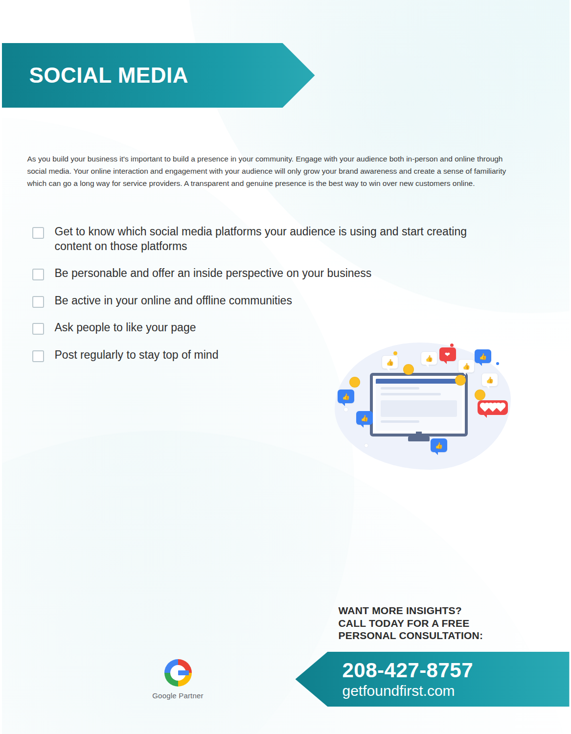Social Media
As you build your business it's important to build a presence in your community. Engage with your audience both in-person and online through social media. Your online interaction and engagement with your audience will only grow your brand awareness and create a sense of familiarity which can go a long way for service providers. A transparent and genuine presence is the best way to win over new customers online.
Get to know which social media platforms your audience is using and start creating content on those platforms
Be personable and offer an inside perspective on your business
Be active in your online and offline communities
Ask people to like your page
Post regularly to stay top of mind
👍
👍
👍
👍
❤
👍
👍
👍
👍
Want more insights?
Call today for a free
personal consultation:
208-427-8757
getfoundfirst.com
Google Partner